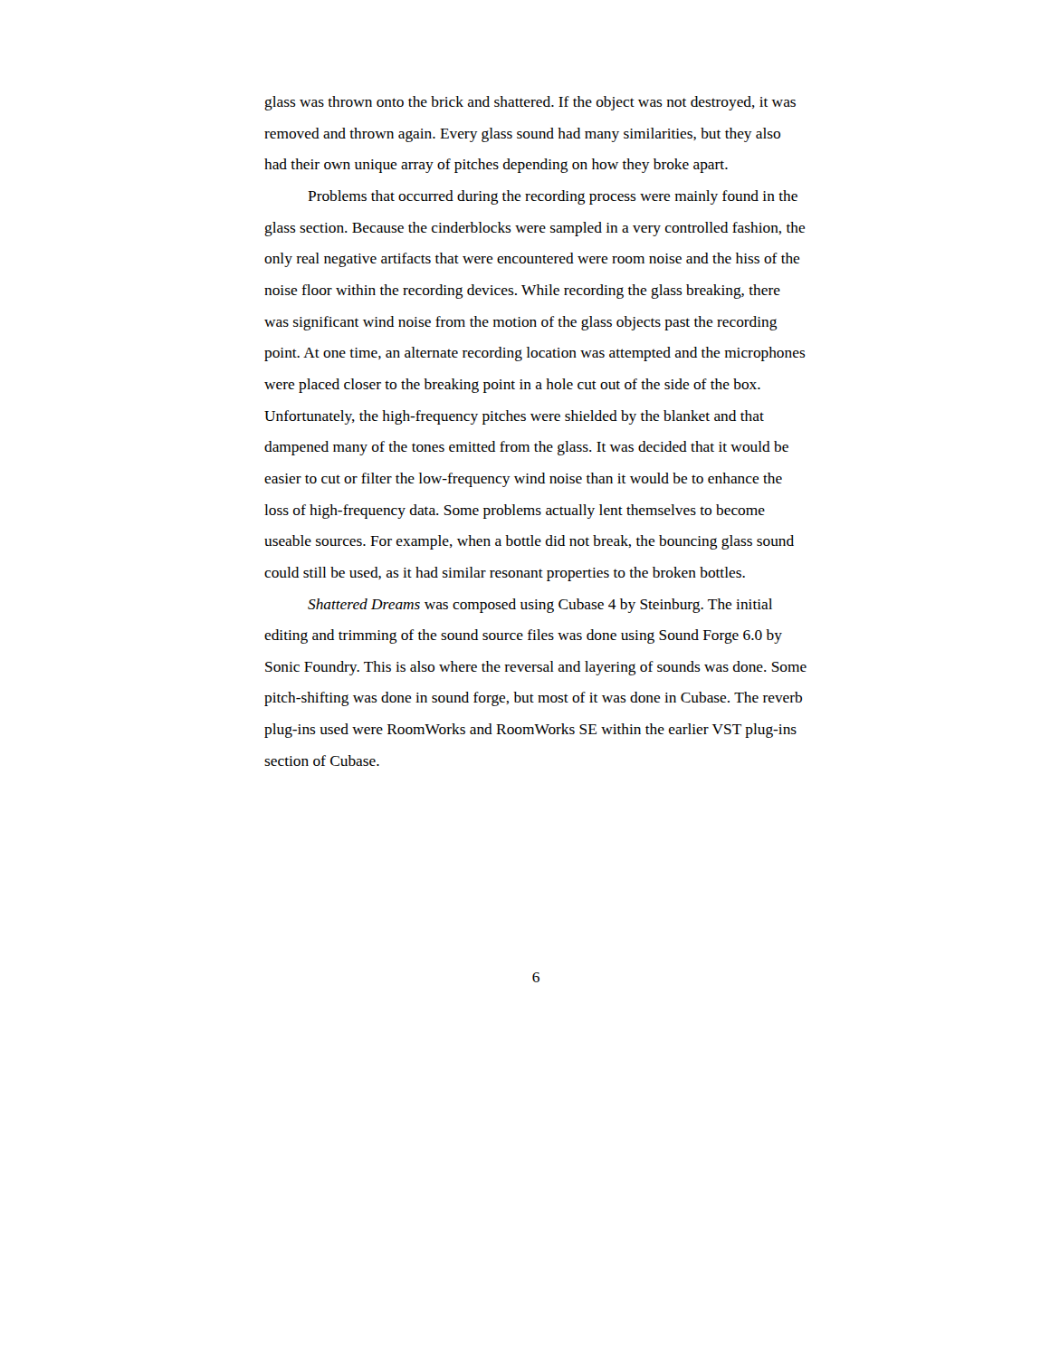glass was thrown onto the brick and shattered. If the object was not destroyed, it was removed and thrown again. Every glass sound had many similarities, but they also had their own unique array of pitches depending on how they broke apart.
Problems that occurred during the recording process were mainly found in the glass section. Because the cinderblocks were sampled in a very controlled fashion, the only real negative artifacts that were encountered were room noise and the hiss of the noise floor within the recording devices. While recording the glass breaking, there was significant wind noise from the motion of the glass objects past the recording point. At one time, an alternate recording location was attempted and the microphones were placed closer to the breaking point in a hole cut out of the side of the box. Unfortunately, the high-frequency pitches were shielded by the blanket and that dampened many of the tones emitted from the glass. It was decided that it would be easier to cut or filter the low-frequency wind noise than it would be to enhance the loss of high-frequency data. Some problems actually lent themselves to become useable sources. For example, when a bottle did not break, the bouncing glass sound could still be used, as it had similar resonant properties to the broken bottles.
Shattered Dreams was composed using Cubase 4 by Steinburg. The initial editing and trimming of the sound source files was done using Sound Forge 6.0 by Sonic Foundry. This is also where the reversal and layering of sounds was done. Some pitch-shifting was done in sound forge, but most of it was done in Cubase. The reverb plug-ins used were RoomWorks and RoomWorks SE within the earlier VST plug-ins section of Cubase.
6